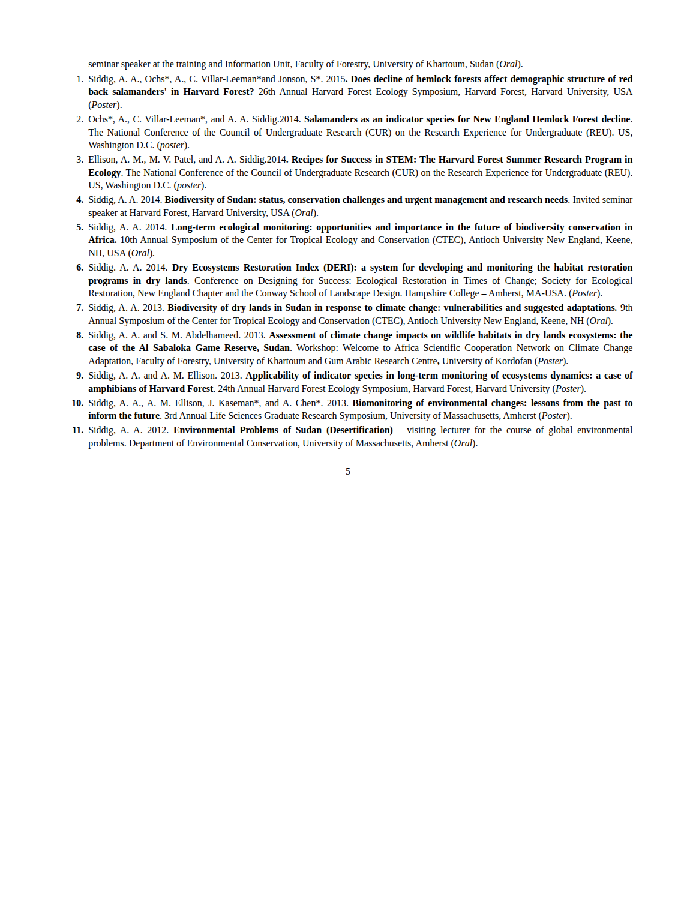seminar speaker at the training and Information Unit, Faculty of Forestry, University of Khartoum, Sudan (Oral).
Siddig, A. A., Ochs*, A., C. Villar-Leeman*and Jonson, S*. 2015. Does decline of hemlock forests affect demographic structure of red back salamanders' in Harvard Forest? 26th Annual Harvard Forest Ecology Symposium, Harvard Forest, Harvard University, USA (Poster).
Ochs*, A., C. Villar-Leeman*, and A. A. Siddig.2014. Salamanders as an indicator species for New England Hemlock Forest decline. The National Conference of the Council of Undergraduate Research (CUR) on the Research Experience for Undergraduate (REU). US, Washington D.C. (poster).
Ellison, A. M., M. V. Patel, and A. A. Siddig.2014. Recipes for Success in STEM: The Harvard Forest Summer Research Program in Ecology. The National Conference of the Council of Undergraduate Research (CUR) on the Research Experience for Undergraduate (REU). US, Washington D.C. (poster).
Siddig, A. A. 2014. Biodiversity of Sudan: status, conservation challenges and urgent management and research needs. Invited seminar speaker at Harvard Forest, Harvard University, USA (Oral).
Siddig, A. A. 2014. Long-term ecological monitoring: opportunities and importance in the future of biodiversity conservation in Africa. 10th Annual Symposium of the Center for Tropical Ecology and Conservation (CTEC), Antioch University New England, Keene, NH, USA (Oral).
Siddig. A. A. 2014. Dry Ecosystems Restoration Index (DERI): a system for developing and monitoring the habitat restoration programs in dry lands. Conference on Designing for Success: Ecological Restoration in Times of Change; Society for Ecological Restoration, New England Chapter and the Conway School of Landscape Design. Hampshire College – Amherst, MA-USA. (Poster).
Siddig, A. A. 2013. Biodiversity of dry lands in Sudan in response to climate change: vulnerabilities and suggested adaptations. 9th Annual Symposium of the Center for Tropical Ecology and Conservation (CTEC), Antioch University New England, Keene, NH (Oral).
Siddig, A. A. and S. M. Abdelhameed. 2013. Assessment of climate change impacts on wildlife habitats in dry lands ecosystems: the case of the Al Sabaloka Game Reserve, Sudan. Workshop: Welcome to Africa Scientific Cooperation Network on Climate Change Adaptation, Faculty of Forestry, University of Khartoum and Gum Arabic Research Centre, University of Kordofan (Poster).
Siddig, A. A. and A. M. Ellison. 2013. Applicability of indicator species in long-term monitoring of ecosystems dynamics: a case of amphibians of Harvard Forest. 24th Annual Harvard Forest Ecology Symposium, Harvard Forest, Harvard University (Poster).
Siddig, A. A., A. M. Ellison, J. Kaseman*, and A. Chen*. 2013. Biomonitoring of environmental changes: lessons from the past to inform the future. 3rd Annual Life Sciences Graduate Research Symposium, University of Massachusetts, Amherst (Poster).
Siddig, A. A. 2012. Environmental Problems of Sudan (Desertification) – visiting lecturer for the course of global environmental problems. Department of Environmental Conservation, University of Massachusetts, Amherst (Oral).
5